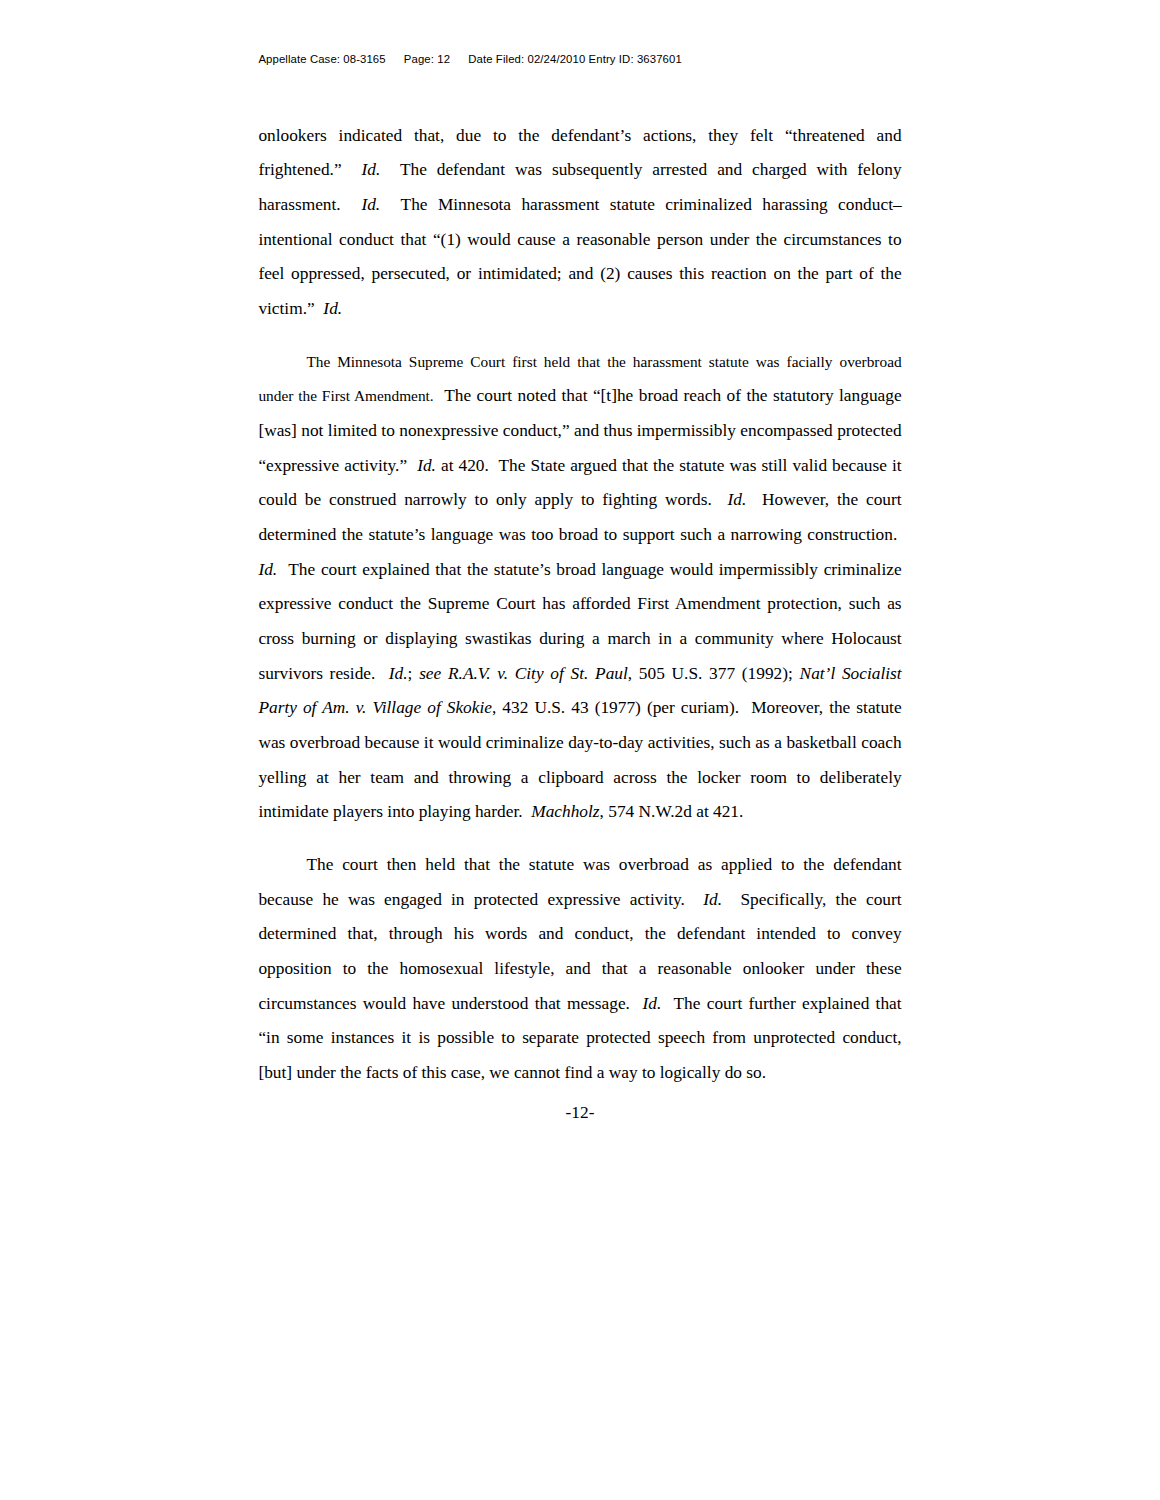Appellate Case: 08-3165 Page: 12 Date Filed: 02/24/2010 Entry ID: 3637601
onlookers indicated that, due to the defendant’s actions, they felt “threatened and frightened.” Id. The defendant was subsequently arrested and charged with felony harassment. Id. The Minnesota harassment statute criminalized harassing conduct–intentional conduct that “(1) would cause a reasonable person under the circumstances to feel oppressed, persecuted, or intimidated; and (2) causes this reaction on the part of the victim.” Id.
The Minnesota Supreme Court first held that the harassment statute was facially overbroad under the First Amendment. The court noted that “[t]he broad reach of the statutory language [was] not limited to nonexpressive conduct,” and thus impermissibly encompassed protected “expressive activity.” Id. at 420. The State argued that the statute was still valid because it could be construed narrowly to only apply to fighting words. Id. However, the court determined the statute’s language was too broad to support such a narrowing construction. Id. The court explained that the statute’s broad language would impermissibly criminalize expressive conduct the Supreme Court has afforded First Amendment protection, such as cross burning or displaying swastikas during a march in a community where Holocaust survivors reside. Id.; see R.A.V. v. City of St. Paul, 505 U.S. 377 (1992); Nat’l Socialist Party of Am. v. Village of Skokie, 432 U.S. 43 (1977) (per curiam). Moreover, the statute was overbroad because it would criminalize day-to-day activities, such as a basketball coach yelling at her team and throwing a clipboard across the locker room to deliberately intimidate players into playing harder. Machholz, 574 N.W.2d at 421.
The court then held that the statute was overbroad as applied to the defendant because he was engaged in protected expressive activity. Id. Specifically, the court determined that, through his words and conduct, the defendant intended to convey opposition to the homosexual lifestyle, and that a reasonable onlooker under these circumstances would have understood that message. Id. The court further explained that “in some instances it is possible to separate protected speech from unprotected conduct, [but] under the facts of this case, we cannot find a way to logically do so.
-12-